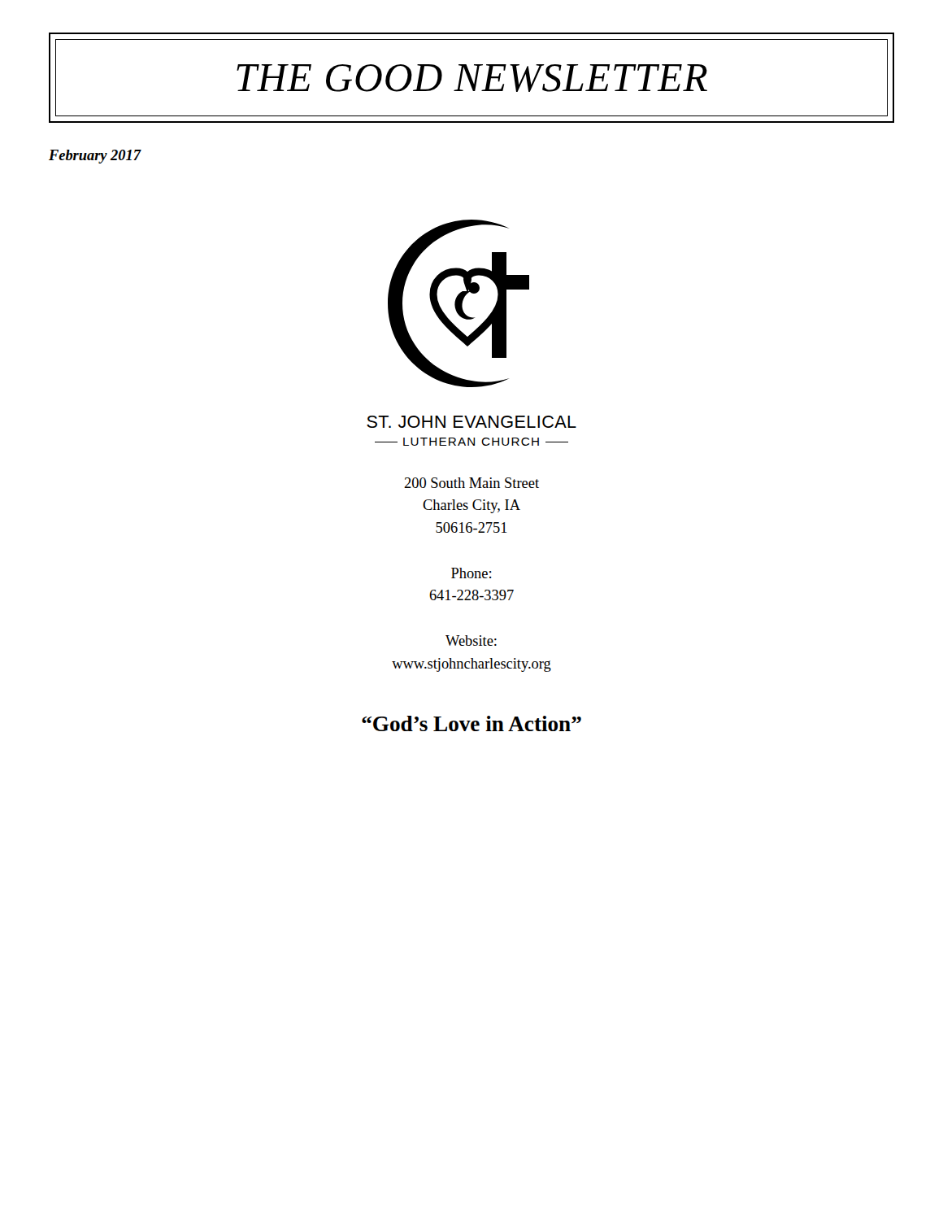THE GOOD NEWSLETTER
February 2017
ST. JOHN EVANGELICAL
LUTHERAN CHURCH
200 South Main Street
Charles City, IA
50616-2751
Phone:
641-228-3397
Website:
www.stjohncharlescity.org
“God’s Love in Action”